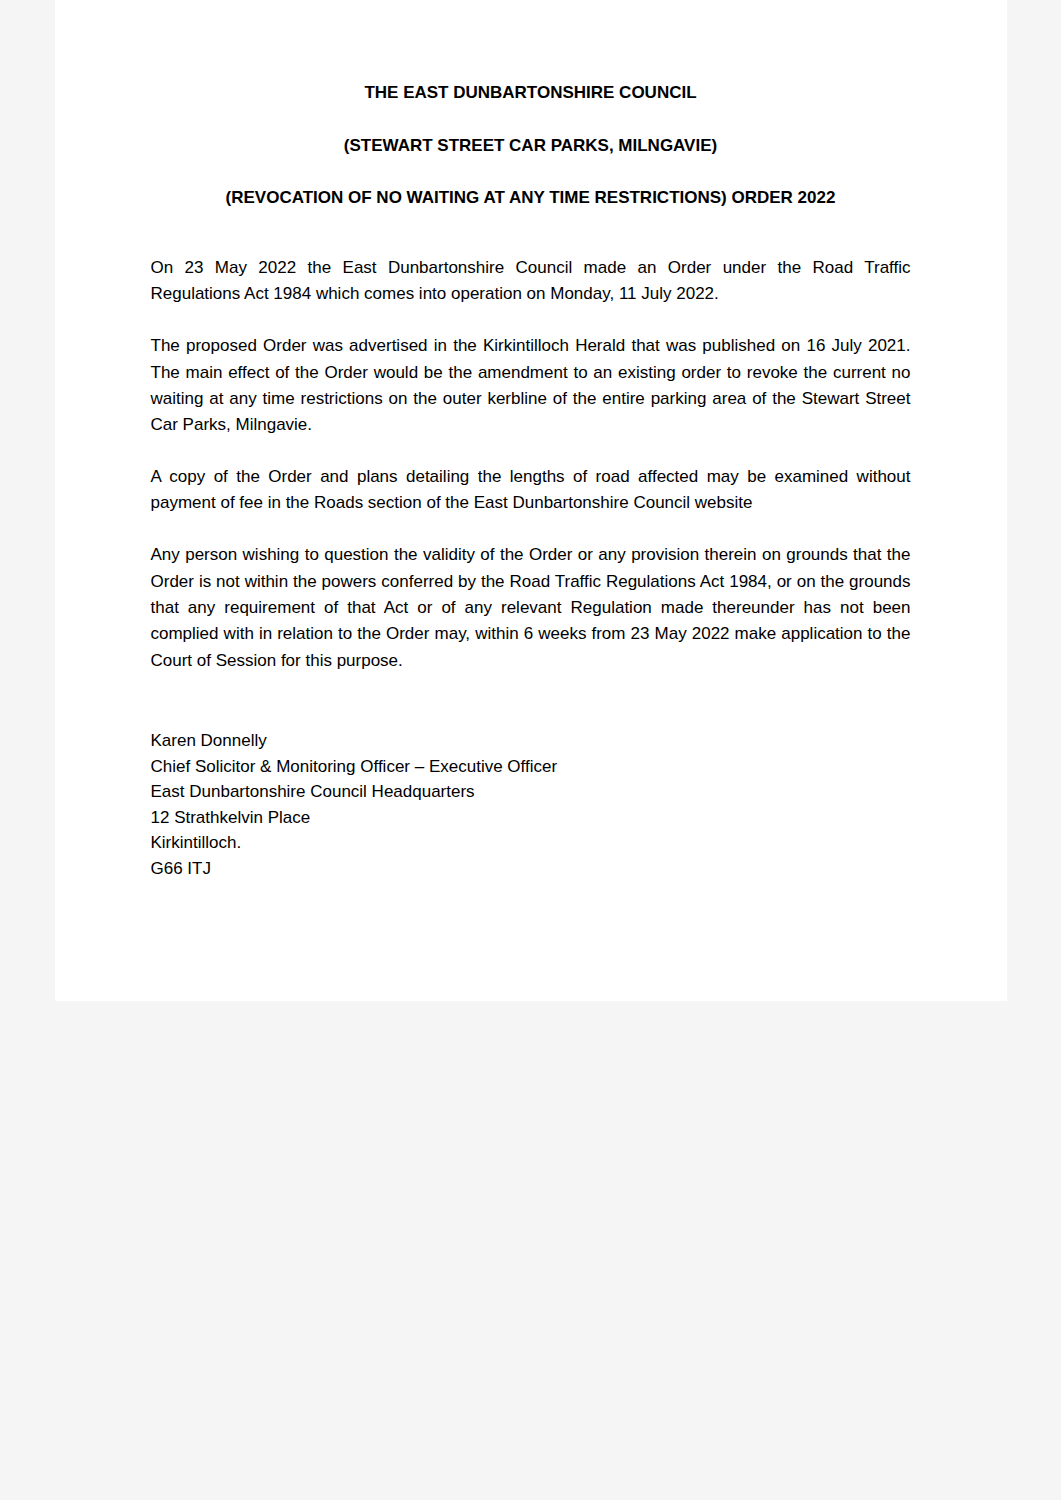The East Dunbartonshire Council
(Stewart Street Car Parks, Milngavie)
(Revocation of No Waiting at Any Time Restrictions) Order 2022
On 23 May 2022 the East Dunbartonshire Council made an Order under the Road Traffic Regulations Act 1984 which comes into operation on Monday, 11 July 2022.
The proposed Order was advertised in the Kirkintilloch Herald that was published on 16 July 2021. The main effect of the Order would be the amendment to an existing order to revoke the current no waiting at any time restrictions on the outer kerbline of the entire parking area of the Stewart Street Car Parks, Milngavie.
A copy of the Order and plans detailing the lengths of road affected may be examined without payment of fee in the Roads section of the East Dunbartonshire Council website
Any person wishing to question the validity of the Order or any provision therein on grounds that the Order is not within the powers conferred by the Road Traffic Regulations Act 1984, or on the grounds that any requirement of that Act or of any relevant Regulation made thereunder has not been complied with in relation to the Order may, within 6 weeks from 23 May 2022 make application to the Court of Session for this purpose.
Karen Donnelly
Chief Solicitor & Monitoring Officer – Executive Officer
East Dunbartonshire Council Headquarters
12 Strathkelvin Place
Kirkintilloch.
G66 ITJ